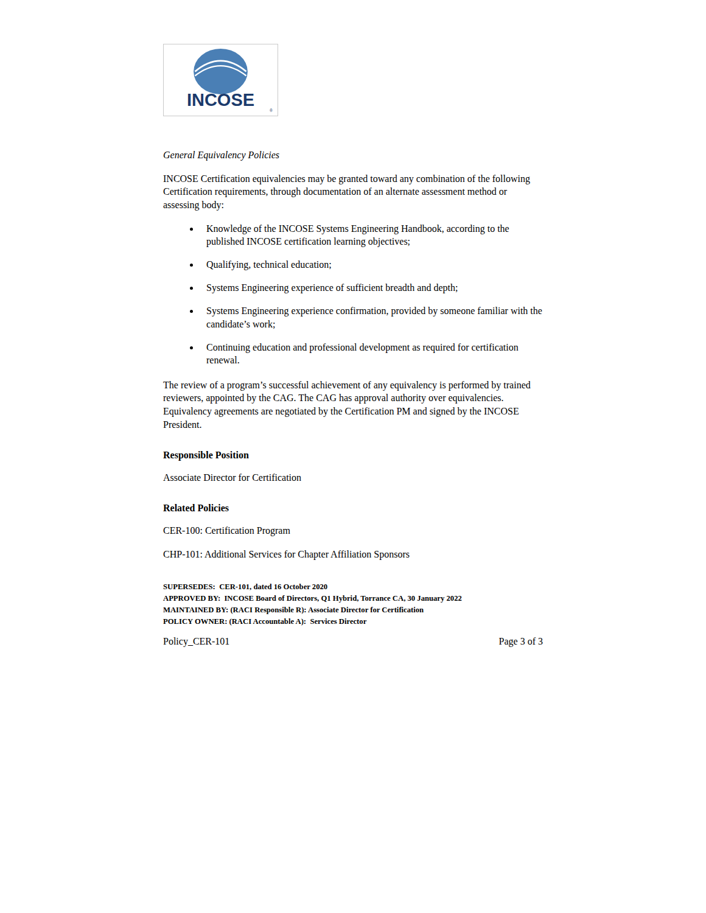General Equivalency Policies
INCOSE Certification equivalencies may be granted toward any combination of the following Certification requirements, through documentation of an alternate assessment method or assessing body:
Knowledge of the INCOSE Systems Engineering Handbook, according to the published INCOSE certification learning objectives;
Qualifying, technical education;
Systems Engineering experience of sufficient breadth and depth;
Systems Engineering experience confirmation, provided by someone familiar with the candidate’s work;
Continuing education and professional development as required for certification renewal.
The review of a program’s successful achievement of any equivalency is performed by trained reviewers, appointed by the CAG. The CAG has approval authority over equivalencies. Equivalency agreements are negotiated by the Certification PM and signed by the INCOSE President.
Responsible Position
Associate Director for Certification
Related Policies
CER-100: Certification Program
CHP-101: Additional Services for Chapter Affiliation Sponsors
SUPERSEDES: CER-101, dated 16 October 2020
APPROVED BY: INCOSE Board of Directors, Q1 Hybrid, Torrance CA, 30 January 2022
MAINTAINED BY: (RACI Responsible R): Associate Director for Certification
POLICY OWNER: (RACI Accountable A): Services Director
Policy_CER-101
Page 3 of 3